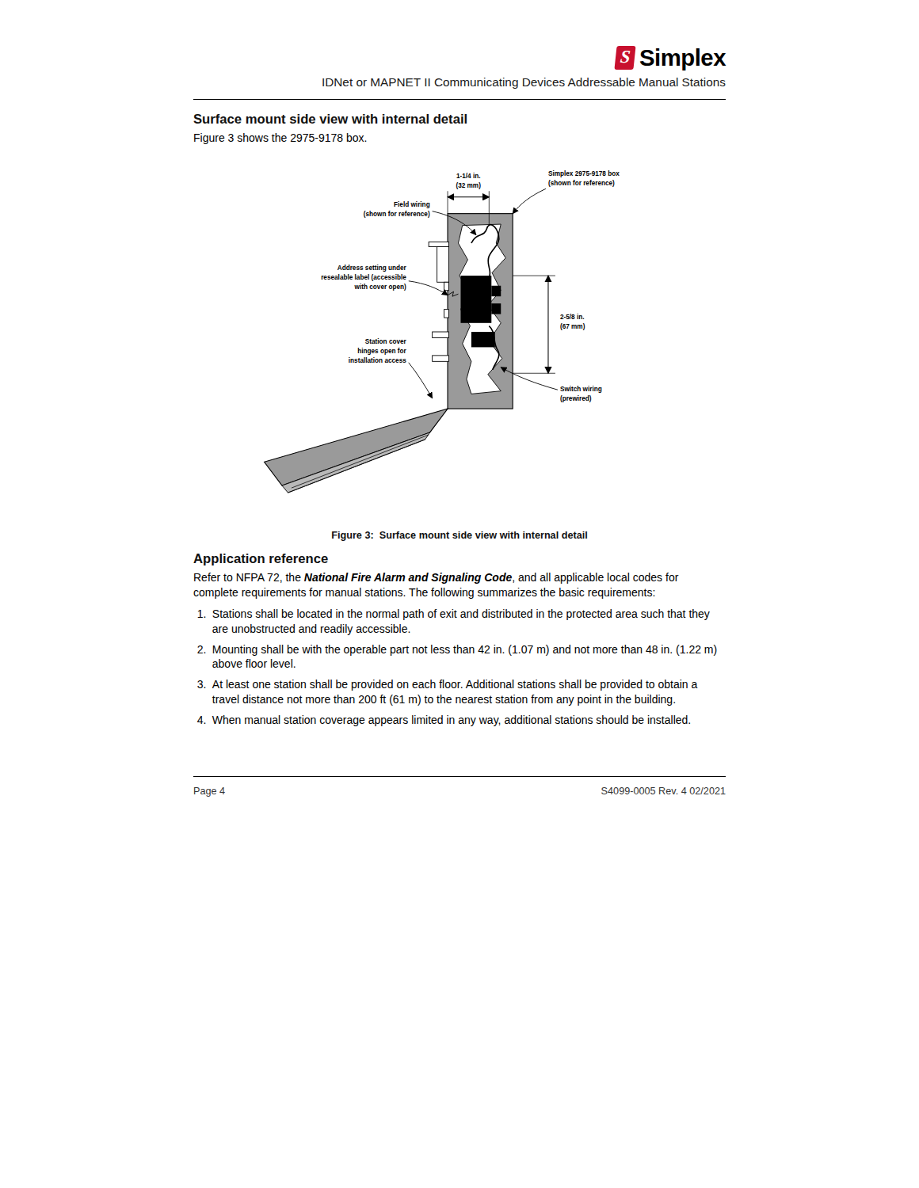SSimplex
IDNet or MAPNET II Communicating Devices Addressable Manual Stations
Surface mount side view with internal detail
Figure 3 shows the 2975-9178 box.
1-1/4 in. (32 mm) 2-5/8 in. (67 mm) Simplex 2975-9178 box (shown for reference) Field wiring (shown for reference) Address setting under resealable label (accessible with cover open) Station cover hinges open for installation access Switch wiring (prewired)
Figure 3: Surface mount side view with internal detail
Application reference
Refer to NFPA 72, the National Fire Alarm and Signaling Code, and all applicable local codes for complete requirements for manual stations. The following summarizes the basic requirements:
Stations shall be located in the normal path of exit and distributed in the protected area such that they are unobstructed and readily accessible.
Mounting shall be with the operable part not less than 42 in. (1.07 m) and not more than 48 in. (1.22 m) above floor level.
At least one station shall be provided on each floor. Additional stations shall be provided to obtain a travel distance not more than 200 ft (61 m) to the nearest station from any point in the building.
When manual station coverage appears limited in any way, additional stations should be installed.
Page 4 S4099-0005 Rev. 4 02/2021